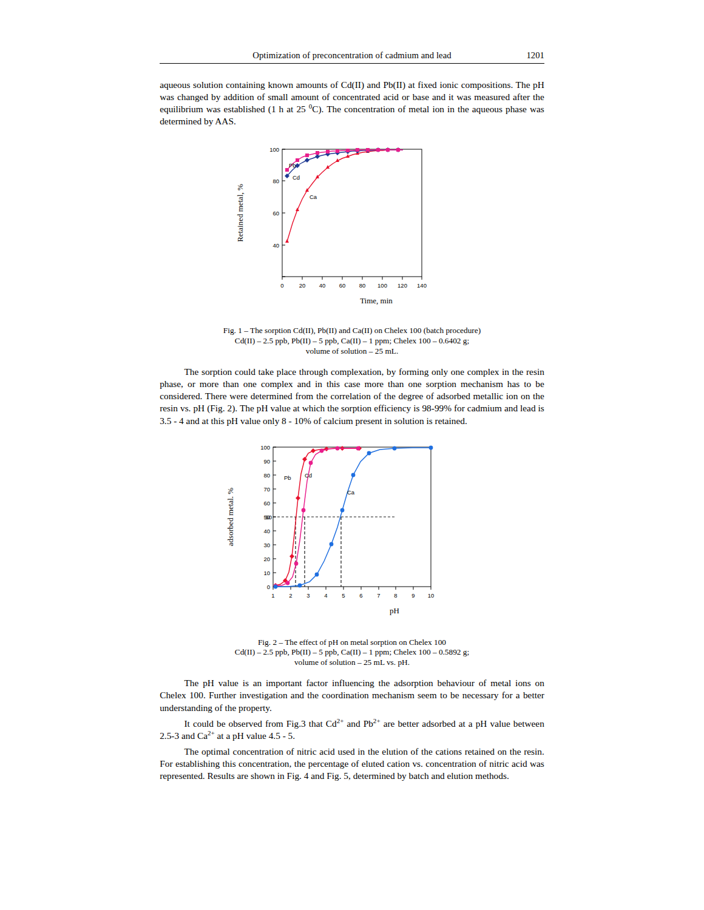Optimization of preconcentration of cadmium and lead 1201
aqueous solution containing known amounts of Cd(II) and Pb(II) at fixed ionic compositions. The pH was changed by addition of small amount of concentrated acid or base and it was measured after the equilibrium was established (1 h at 25 0C). The concentration of metal ion in the aqueous phase was determined by AAS.
100 80 60 40 0 20 40 60 80 100 120 140 Retained metal, % Time, min Pb Cd Ca
Fig. 1 – The sorption Cd(II), Pb(II) and Ca(II) on Chelex 100 (batch procedure)
Cd(II) – 2.5 ppb, Pb(II) – 5 ppb, Ca(II) – 1 ppm; Chelex 100 – 0.6402 g;
volume of solution – 25 mL.
The sorption could take place through complexation, by forming only one complex in the resin phase, or more than one complex and in this case more than one sorption mechanism has to be considered. There were determined from the correlation of the degree of adsorbed metallic ion on the resin vs. pH (Fig. 2). The pH value at which the sorption efficiency is 98-99% for cadmium and lead is 3.5 - 4 and at this pH value only 8 - 10% of calcium present in solution is retained.
100 90 80 70 60 50 40 30 20 10 0 1 2 3 4 5 6 7 8 9 10 adsorbed metal. % pH 50 Pb Cd Ca
Fig. 2 – The effect of pH on metal sorption on Chelex 100
Cd(II) – 2.5 ppb, Pb(II) – 5 ppb, Ca(II) – 1 ppm; Chelex 100 – 0.5892 g;
volume of solution – 25 mL vs. pH.
The pH value is an important factor influencing the adsorption behaviour of metal ions on Chelex 100. Further investigation and the coordination mechanism seem to be necessary for a better understanding of the property.
It could be observed from Fig.3 that Cd2+ and Pb2+ are better adsorbed at a pH value between 2.5-3 and Ca2+ at a pH value 4.5 - 5.
The optimal concentration of nitric acid used in the elution of the cations retained on the resin. For establishing this concentration, the percentage of eluted cation vs. concentration of nitric acid was represented. Results are shown in Fig. 4 and Fig. 5, determined by batch and elution methods.